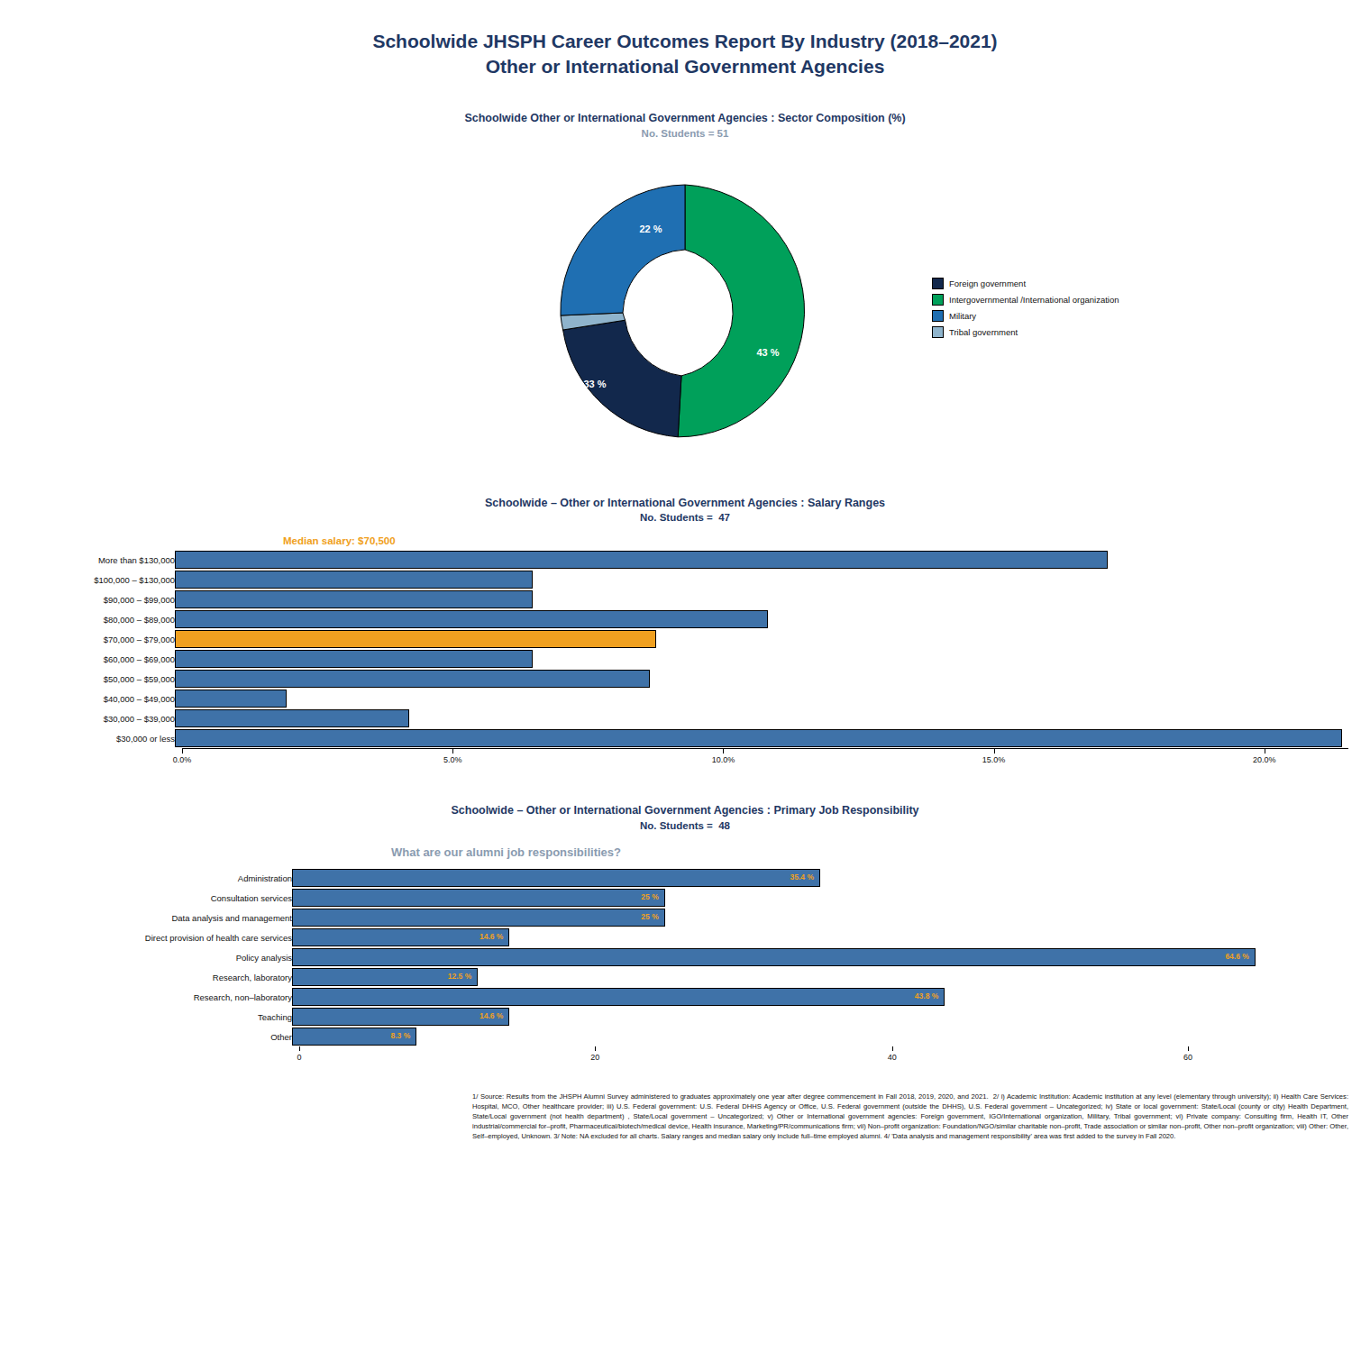Schoolwide JHSPH Career Outcomes Report By Industry (2018–2021) Other or International Government Agencies
Schoolwide Other or International Government Agencies : Sector Composition (%)
No. Students = 51
43 % 33 % 22 %
Foreign government
Intergovernmental /International organization
Military
Tribal government
Schoolwide – Other or International Government Agencies : Salary Ranges
No. Students = 47
Median salary: $70,500
| More than $130,000 | |
| $100,000 – $130,000 | |
| $90,000 – $99,000 | |
| $80,000 – $89,000 | |
| $70,000 – $79,000 | |
| $60,000 – $69,000 | |
| $50,000 – $59,000 | |
| $40,000 – $49,000 | |
| $30,000 – $39,000 | |
| $30,000 or less | |
0.0%
5.0%
10.0%
15.0%
20.0%
Schoolwide – Other or International Government Agencies : Primary Job Responsibility
No. Students = 48
What are our alumni job responsibilities?
| Administration | 35.4 % |
| Consultation services | 25 % |
| Data analysis and management | 25 % |
| Direct provision of health care services | 14.6 % |
| Policy analysis | 64.6 % |
| Research, laboratory | 12.5 % |
| Research, non–laboratory | 43.8 % |
| Teaching | 14.6 % |
| Other | 8.3 % |
0
20
40
60
1/ Source: Results from the JHSPH Alumni Survey administered to graduates approximately one year after degree commencement in Fall 2018, 2019, 2020, and 2021. 2/ i) Academic Institution: Academic institution at any level (elementary through university); ii) Health Care Services: Hospital, MCO, Other healthcare provider; iii) U.S. Federal government: U.S. Federal DHHS Agency or Office, U.S. Federal government (outside the DHHS), U.S. Federal government – Uncategorized; iv) State or local government: State/Local (county or city) Health Department, State/Local government (not health department) , State/Local government – Uncategorized; v) Other or International government agencies: Foreign government, IGO/International organization, Military, Tribal government; vi) Private company: Consulting firm, Health IT, Other industrial/commercial for–profit, Pharmaceutical/biotech/medical device, Health insurance, Marketing/PR/communications firm; vii) Non–profit organization: Foundation/NGO/similar charitable non–profit, Trade association or similar non–profit, Other non–profit organization; viii) Other: Other, Self–employed, Unknown. 3/ Note: NA excluded for all charts. Salary ranges and median salary only include full–time employed alumni. 4/ 'Data analysis and management responsibility' area was first added to the survey in Fall 2020.